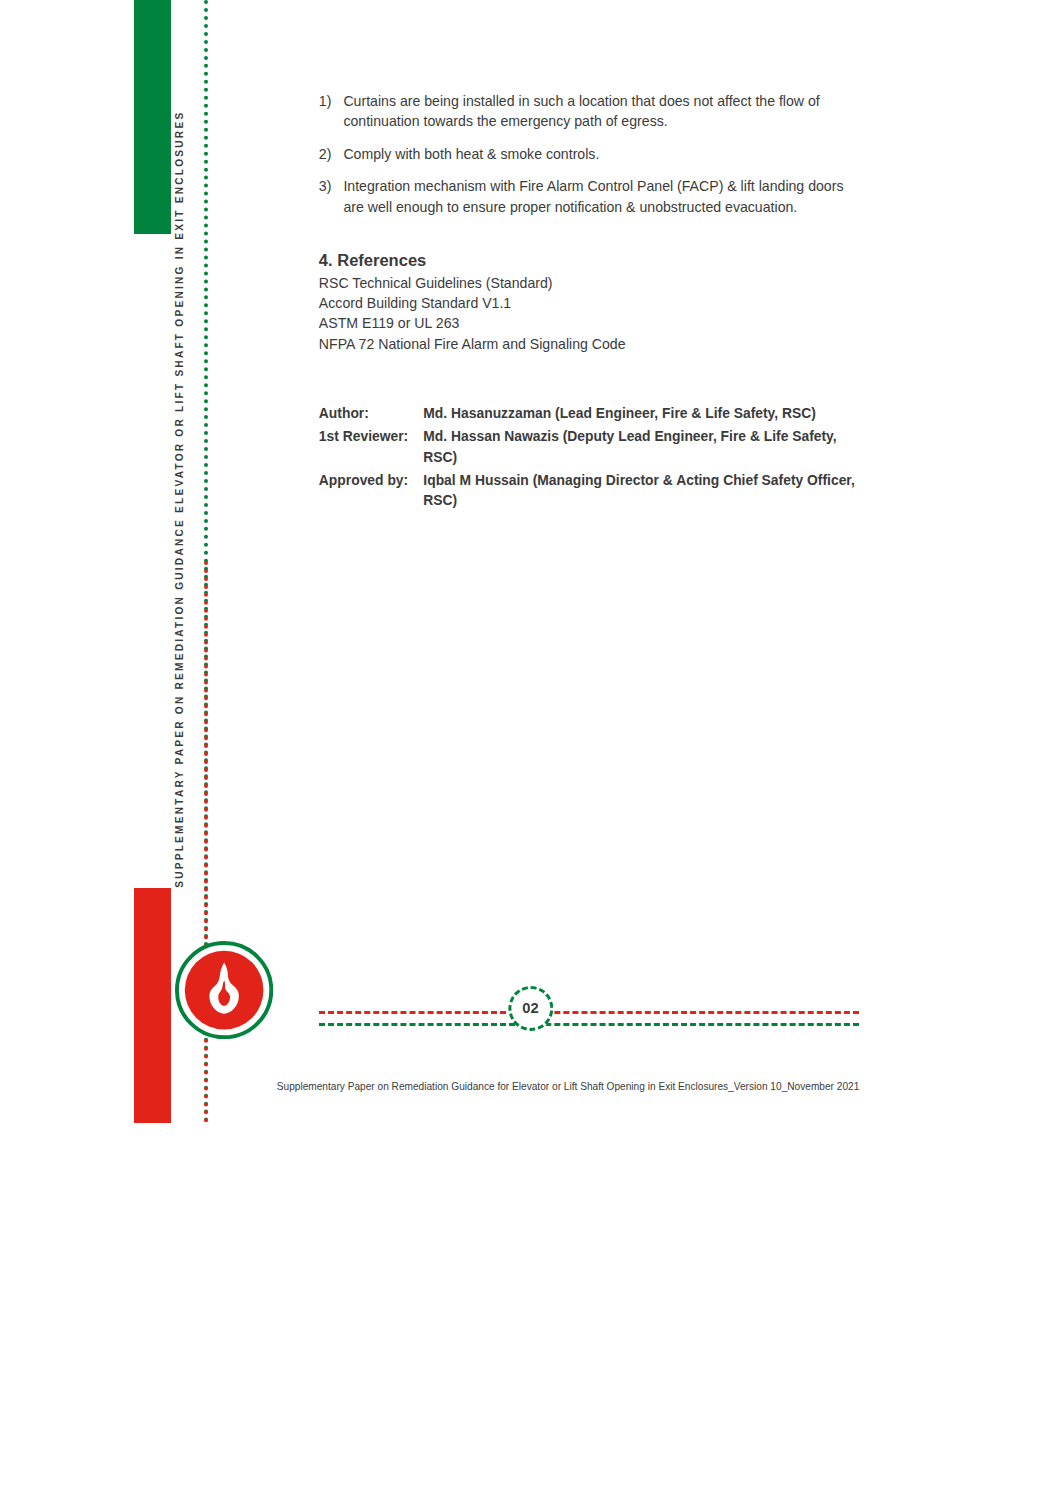SUPPLEMENTARY PAPER ON REMEDIATION GUIDANCE ELEVATOR OR LIFT SHAFT OPENING IN EXIT ENCLOSURES
1) Curtains are being installed in such a location that does not affect the flow of continuation towards the emergency path of egress.
2) Comply with both heat & smoke controls.
3) Integration mechanism with Fire Alarm Control Panel (FACP) & lift landing doors are well enough to ensure proper notification & unobstructed evacuation.
4. References
RSC Technical Guidelines (Standard)
Accord Building Standard V1.1
ASTM E119 or UL 263
NFPA 72 National Fire Alarm and Signaling Code
| Author: | Md. Hasanuzzaman (Lead Engineer, Fire & Life Safety, RSC) |
| 1st Reviewer: | Md. Hassan Nawazis (Deputy Lead Engineer, Fire & Life Safety, RSC) |
| Approved by: | Iqbal M Hussain (Managing Director & Acting Chief Safety Officer, RSC) |
02
Supplementary Paper on Remediation Guidance for Elevator or Lift Shaft Opening in Exit Enclosures_Version 10_November 2021